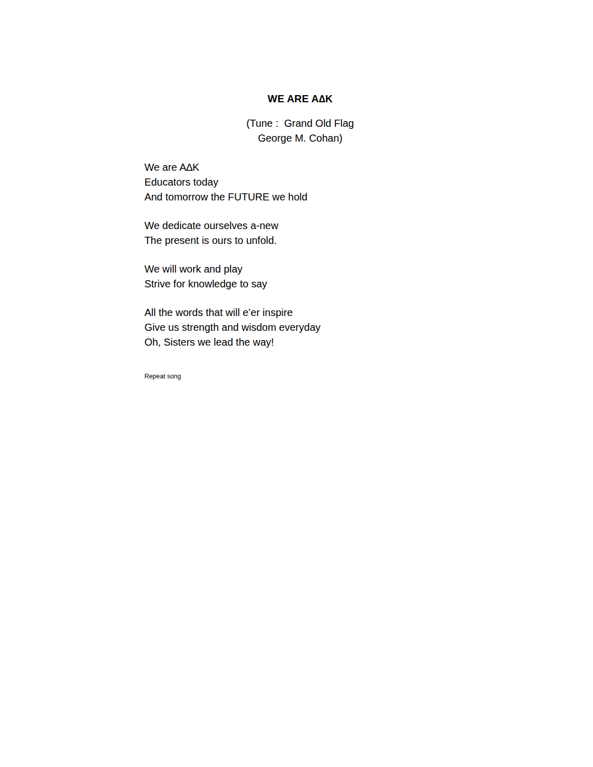WE ARE A∆K
(Tune : Grand Old Flag
George M. Cohan)
We are A∆K
Educators today
And tomorrow the FUTURE we hold
We dedicate ourselves a-new
The present is ours to unfold.
We will work and play
Strive for knowledge to say
All the words that will e’er inspire
Give us strength and wisdom everyday
Oh, Sisters we lead the way!
Repeat song